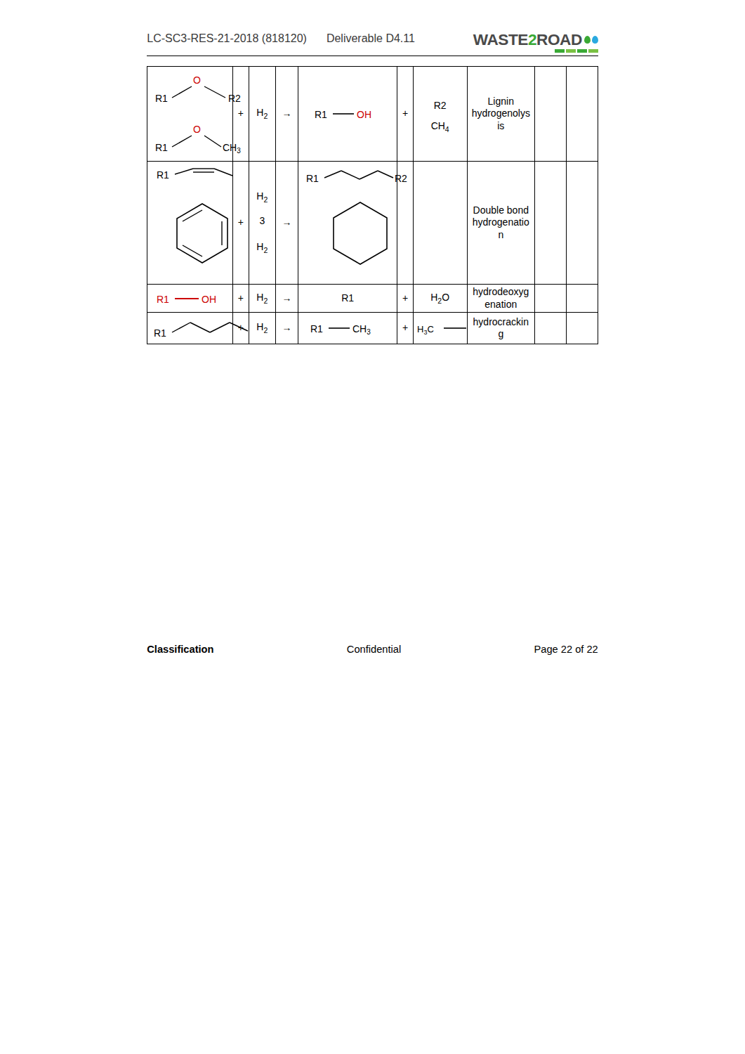LC-SC3-RES-21-2018 (818120) Deliverable D4.11
WASTE 2 ROAD
| R1 O R2 R1 O CH 3 | + | H 2 | → | R1 OH | + | R2 CH 4 | Lignin hydrogenolys is | | |
| R1 | + | H 2 3 H 2 | → | R1 R2 | | | Double bond hydrogenatio n | | |
| R1 OH | + | H 2 | → | R1 | + | H 2 O | hydrodeoxyg enation | | |
| R1 | + | H 2 | → | R1 CH 3 | + | H 3 C | hydrocrackin g | | |
Classification
Confidential
Page 22 of 22